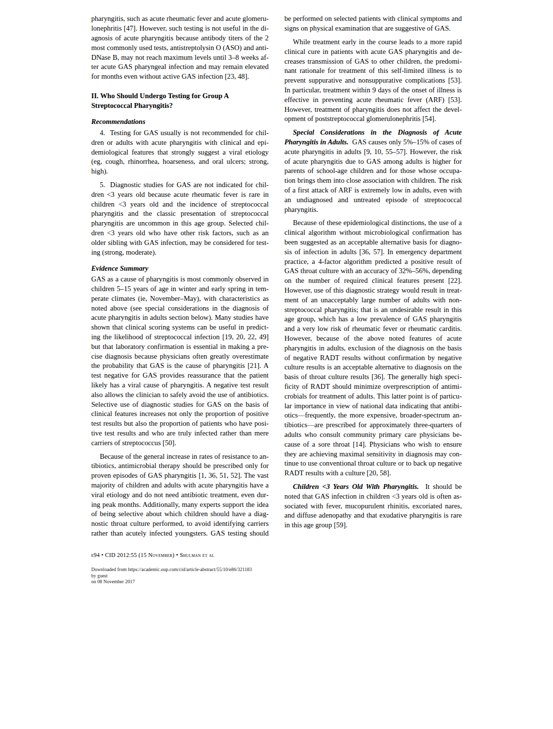pharyngitis, such as acute rheumatic fever and acute glomerulonephritis [47]. However, such testing is not useful in the diagnosis of acute pharyngitis because antibody titers of the 2 most commonly used tests, antistreptolysin O (ASO) and anti-DNase B, may not reach maximum levels until 3–8 weeks after acute GAS pharyngeal infection and may remain elevated for months even without active GAS infection [23, 48].
II. Who Should Undergo Testing for Group A Streptococcal Pharyngitis?
Recommendations
4. Testing for GAS usually is not recommended for children or adults with acute pharyngitis with clinical and epidemiological features that strongly suggest a viral etiology (eg, cough, rhinorrhea, hoarseness, and oral ulcers; strong, high).
5. Diagnostic studies for GAS are not indicated for children <3 years old because acute rheumatic fever is rare in children <3 years old and the incidence of streptococcal pharyngitis and the classic presentation of streptococcal pharyngitis are uncommon in this age group. Selected children <3 years old who have other risk factors, such as an older sibling with GAS infection, may be considered for testing (strong, moderate).
Evidence Summary
GAS as a cause of pharyngitis is most commonly observed in children 5–15 years of age in winter and early spring in temperate climates (ie, November–May), with characteristics as noted above (see special considerations in the diagnosis of acute pharyngitis in adults section below). Many studies have shown that clinical scoring systems can be useful in predicting the likelihood of streptococcal infection [19, 20, 22, 49] but that laboratory confirmation is essential in making a precise diagnosis because physicians often greatly overestimate the probability that GAS is the cause of pharyngitis [21]. A test negative for GAS provides reassurance that the patient likely has a viral cause of pharyngitis. A negative test result also allows the clinician to safely avoid the use of antibiotics. Selective use of diagnostic studies for GAS on the basis of clinical features increases not only the proportion of positive test results but also the proportion of patients who have positive test results and who are truly infected rather than mere carriers of streptococcus [50].
Because of the general increase in rates of resistance to antibiotics, antimicrobial therapy should be prescribed only for proven episodes of GAS pharyngitis [1, 36, 51, 52]. The vast majority of children and adults with acute pharyngitis have a viral etiology and do not need antibiotic treatment, even during peak months. Additionally, many experts support the idea of being selective about which children should have a diagnostic throat culture performed, to avoid identifying carriers rather than acutely infected youngsters. GAS testing should be performed on selected patients with clinical symptoms and signs on physical examination that are suggestive of GAS.
While treatment early in the course leads to a more rapid clinical cure in patients with acute GAS pharyngitis and decreases transmission of GAS to other children, the predominant rationale for treatment of this self-limited illness is to prevent suppurative and nonsuppurative complications [53]. In particular, treatment within 9 days of the onset of illness is effective in preventing acute rheumatic fever (ARF) [53]. However, treatment of pharyngitis does not affect the development of poststreptococcal glomerulonephritis [54].
Special Considerations in the Diagnosis of Acute Pharyngitis in Adults. GAS causes only 5%–15% of cases of acute pharyngitis in adults [9, 10, 55–57]. However, the risk of acute pharyngitis due to GAS among adults is higher for parents of school-age children and for those whose occupation brings them into close association with children. The risk of a first attack of ARF is extremely low in adults, even with an undiagnosed and untreated episode of streptococcal pharyngitis.
Because of these epidemiological distinctions, the use of a clinical algorithm without microbiological confirmation has been suggested as an acceptable alternative basis for diagnosis of infection in adults [36, 57]. In emergency department practice, a 4-factor algorithm predicted a positive result of GAS throat culture with an accuracy of 32%–56%, depending on the number of required clinical features present [22]. However, use of this diagnostic strategy would result in treatment of an unacceptably large number of adults with nonstreptococcal pharyngitis; that is an undesirable result in this age group, which has a low prevalence of GAS pharyngitis and a very low risk of rheumatic fever or rheumatic carditis. However, because of the above noted features of acute pharyngitis in adults, exclusion of the diagnosis on the basis of negative RADT results without confirmation by negative culture results is an acceptable alternative to diagnosis on the basis of throat culture results [36]. The generally high specificity of RADT should minimize overprescription of antimicrobials for treatment of adults. This latter point is of particular importance in view of national data indicating that antibiotics—frequently, the more expensive, broader-spectrum antibiotics—are prescribed for approximately three-quarters of adults who consult community primary care physicians because of a sore throat [14]. Physicians who wish to ensure they are achieving maximal sensitivity in diagnosis may continue to use conventional throat culture or to back up negative RADT results with a culture [20, 58].
Children <3 Years Old With Pharyngitis. It should be noted that GAS infection in children <3 years old is often associated with fever, mucopurulent rhinitis, excoriated nares, and diffuse adenopathy and that exudative pharyngitis is rare in this age group [59].
e94 • CID 2012:55 (15 November) • Shulman et al
Downloaded from https://academic.oup.com/cid/article-abstract/55/10/e86/321183
by guest
on 08 November 2017